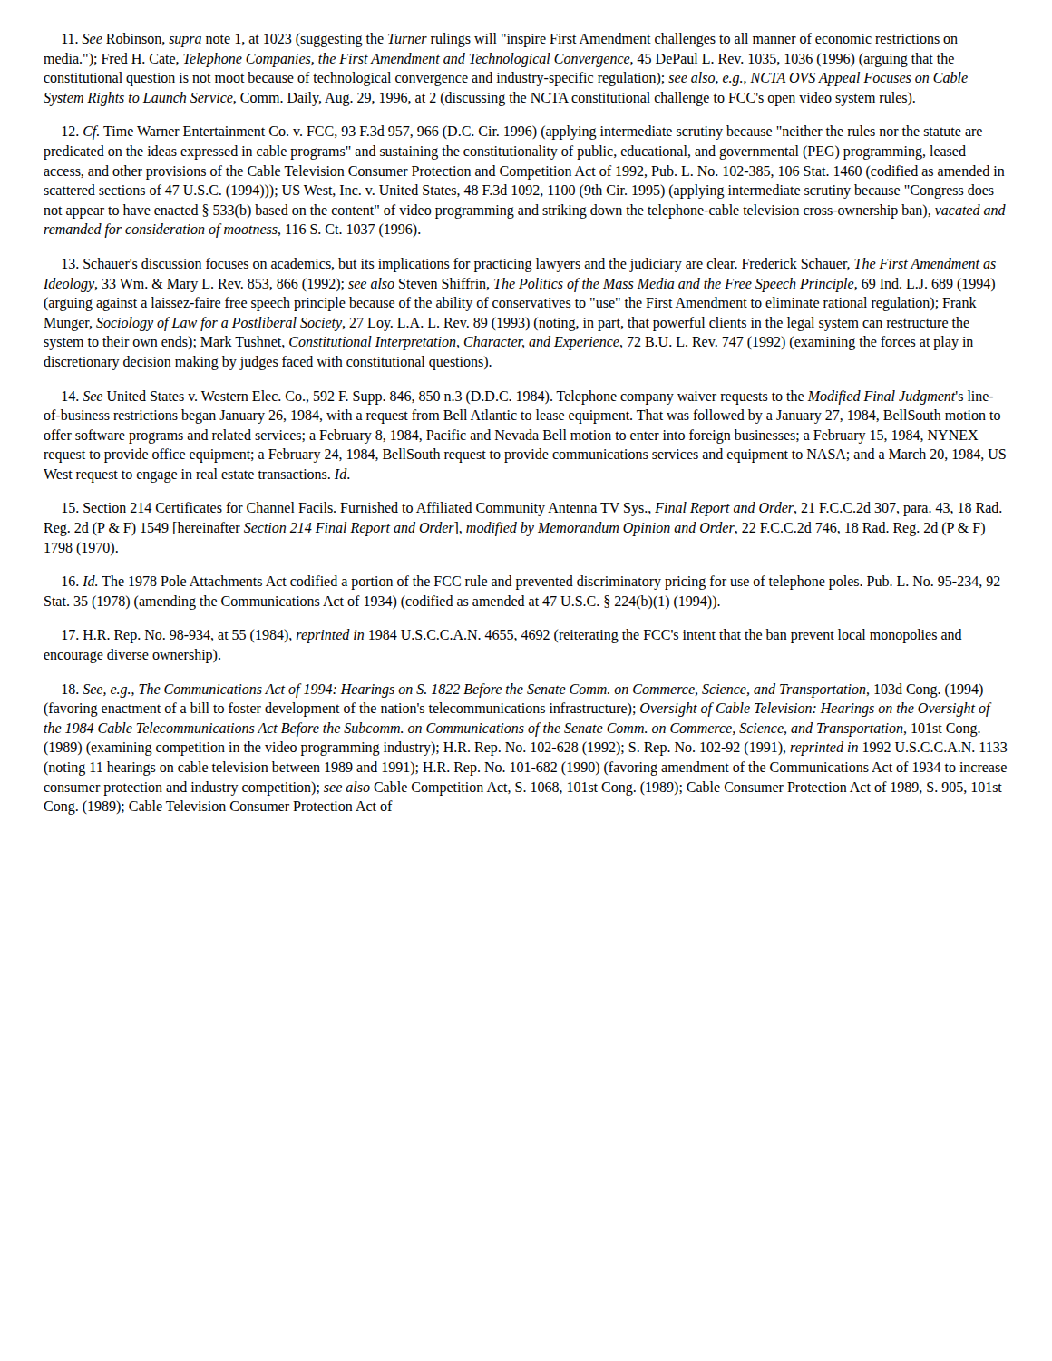11. See Robinson, supra note 1, at 1023 (suggesting the Turner rulings will "inspire First Amendment challenges to all manner of economic restrictions on media."); Fred H. Cate, Telephone Companies, the First Amendment and Technological Convergence, 45 DePaul L. Rev. 1035, 1036 (1996) (arguing that the constitutional question is not moot because of technological convergence and industry-specific regulation); see also, e.g., NCTA OVS Appeal Focuses on Cable System Rights to Launch Service, Comm. Daily, Aug. 29, 1996, at 2 (discussing the NCTA constitutional challenge to FCC's open video system rules).
12. Cf. Time Warner Entertainment Co. v. FCC, 93 F.3d 957, 966 (D.C. Cir. 1996) (applying intermediate scrutiny because "neither the rules nor the statute are predicated on the ideas expressed in cable programs" and sustaining the constitutionality of public, educational, and governmental (PEG) programming, leased access, and other provisions of the Cable Television Consumer Protection and Competition Act of 1992, Pub. L. No. 102-385, 106 Stat. 1460 (codified as amended in scattered sections of 47 U.S.C. (1994))); US West, Inc. v. United States, 48 F.3d 1092, 1100 (9th Cir. 1995) (applying intermediate scrutiny because "Congress does not appear to have enacted § 533(b) based on the content" of video programming and striking down the telephone-cable television cross-ownership ban), vacated and remanded for consideration of mootness, 116 S. Ct. 1037 (1996).
13. Schauer's discussion focuses on academics, but its implications for practicing lawyers and the judiciary are clear. Frederick Schauer, The First Amendment as Ideology, 33 Wm. & Mary L. Rev. 853, 866 (1992); see also Steven Shiffrin, The Politics of the Mass Media and the Free Speech Principle, 69 Ind. L.J. 689 (1994) (arguing against a laissez-faire free speech principle because of the ability of conservatives to "use" the First Amendment to eliminate rational regulation); Frank Munger, Sociology of Law for a Postliberal Society, 27 Loy. L.A. L. Rev. 89 (1993) (noting, in part, that powerful clients in the legal system can restructure the system to their own ends); Mark Tushnet, Constitutional Interpretation, Character, and Experience, 72 B.U. L. Rev. 747 (1992) (examining the forces at play in discretionary decision making by judges faced with constitutional questions).
14. See United States v. Western Elec. Co., 592 F. Supp. 846, 850 n.3 (D.D.C. 1984). Telephone company waiver requests to the Modified Final Judgment's line-of-business restrictions began January 26, 1984, with a request from Bell Atlantic to lease equipment. That was followed by a January 27, 1984, BellSouth motion to offer software programs and related services; a February 8, 1984, Pacific and Nevada Bell motion to enter into foreign businesses; a February 15, 1984, NYNEX request to provide office equipment; a February 24, 1984, BellSouth request to provide communications services and equipment to NASA; and a March 20, 1984, US West request to engage in real estate transactions. Id.
15. Section 214 Certificates for Channel Facils. Furnished to Affiliated Community Antenna TV Sys., Final Report and Order, 21 F.C.C.2d 307, para. 43, 18 Rad. Reg. 2d (P & F) 1549 [hereinafter Section 214 Final Report and Order], modified by Memorandum Opinion and Order, 22 F.C.C.2d 746, 18 Rad. Reg. 2d (P & F) 1798 (1970).
16. Id. The 1978 Pole Attachments Act codified a portion of the FCC rule and prevented discriminatory pricing for use of telephone poles. Pub. L. No. 95-234, 92 Stat. 35 (1978) (amending the Communications Act of 1934) (codified as amended at 47 U.S.C. § 224(b)(1) (1994)).
17. H.R. Rep. No. 98-934, at 55 (1984), reprinted in 1984 U.S.C.C.A.N. 4655, 4692 (reiterating the FCC's intent that the ban prevent local monopolies and encourage diverse ownership).
18. See, e.g., The Communications Act of 1994: Hearings on S. 1822 Before the Senate Comm. on Commerce, Science, and Transportation, 103d Cong. (1994) (favoring enactment of a bill to foster development of the nation's telecommunications infrastructure); Oversight of Cable Television: Hearings on the Oversight of the 1984 Cable Telecommunications Act Before the Subcomm. on Communications of the Senate Comm. on Commerce, Science, and Transportation, 101st Cong. (1989) (examining competition in the video programming industry); H.R. Rep. No. 102-628 (1992); S. Rep. No. 102-92 (1991), reprinted in 1992 U.S.C.C.A.N. 1133 (noting 11 hearings on cable television between 1989 and 1991); H.R. Rep. No. 101-682 (1990) (favoring amendment of the Communications Act of 1934 to increase consumer protection and industry competition); see also Cable Competition Act, S. 1068, 101st Cong. (1989); Cable Consumer Protection Act of 1989, S. 905, 101st Cong. (1989); Cable Television Consumer Protection Act of